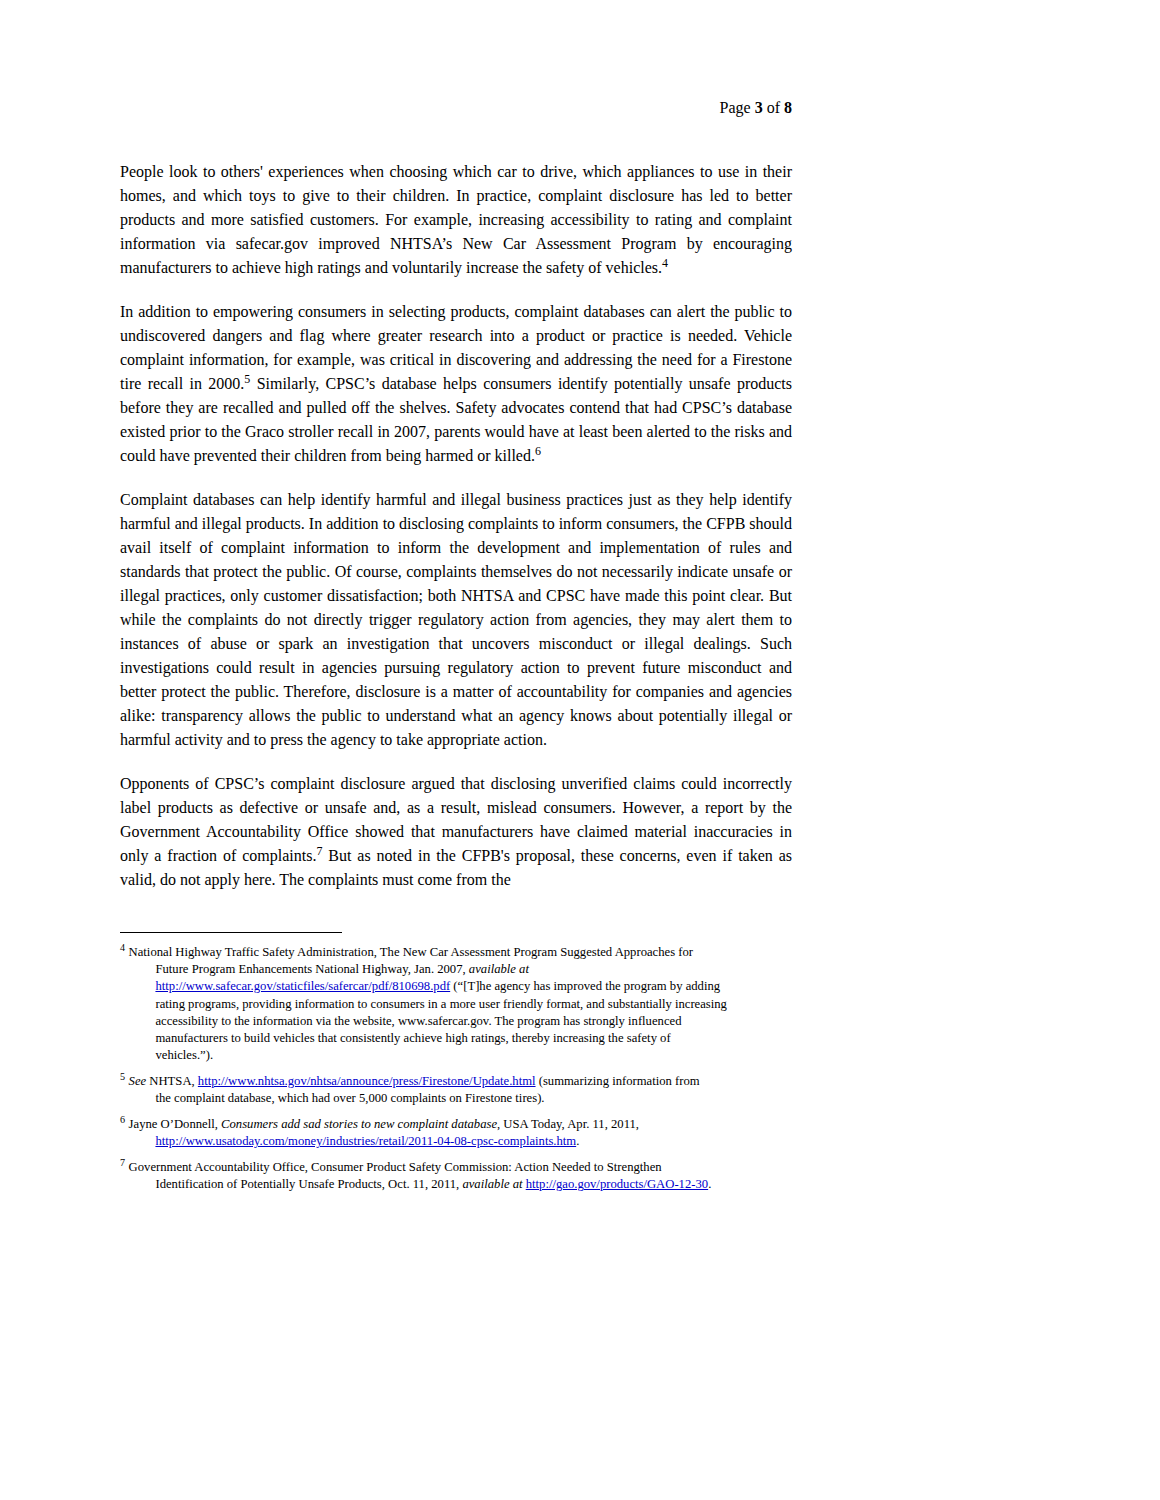Page 3 of 8
People look to others' experiences when choosing which car to drive, which appliances to use in their homes, and which toys to give to their children. In practice, complaint disclosure has led to better products and more satisfied customers. For example, increasing accessibility to rating and complaint information via safecar.gov improved NHTSA’s New Car Assessment Program by encouraging manufacturers to achieve high ratings and voluntarily increase the safety of vehicles.4
In addition to empowering consumers in selecting products, complaint databases can alert the public to undiscovered dangers and flag where greater research into a product or practice is needed. Vehicle complaint information, for example, was critical in discovering and addressing the need for a Firestone tire recall in 2000.5 Similarly, CPSC’s database helps consumers identify potentially unsafe products before they are recalled and pulled off the shelves. Safety advocates contend that had CPSC’s database existed prior to the Graco stroller recall in 2007, parents would have at least been alerted to the risks and could have prevented their children from being harmed or killed.6
Complaint databases can help identify harmful and illegal business practices just as they help identify harmful and illegal products. In addition to disclosing complaints to inform consumers, the CFPB should avail itself of complaint information to inform the development and implementation of rules and standards that protect the public. Of course, complaints themselves do not necessarily indicate unsafe or illegal practices, only customer dissatisfaction; both NHTSA and CPSC have made this point clear. But while the complaints do not directly trigger regulatory action from agencies, they may alert them to instances of abuse or spark an investigation that uncovers misconduct or illegal dealings. Such investigations could result in agencies pursuing regulatory action to prevent future misconduct and better protect the public. Therefore, disclosure is a matter of accountability for companies and agencies alike: transparency allows the public to understand what an agency knows about potentially illegal or harmful activity and to press the agency to take appropriate action.
Opponents of CPSC’s complaint disclosure argued that disclosing unverified claims could incorrectly label products as defective or unsafe and, as a result, mislead consumers. However, a report by the Government Accountability Office showed that manufacturers have claimed material inaccuracies in only a fraction of complaints.7 But as noted in the CFPB's proposal, these concerns, even if taken as valid, do not apply here. The complaints must come from the
4 National Highway Traffic Safety Administration, The New Car Assessment Program Suggested Approaches for Future Program Enhancements National Highway, Jan. 2007, available at http://www.safecar.gov/staticfiles/safercar/pdf/810698.pdf (“[T]he agency has improved the program by adding rating programs, providing information to consumers in a more user friendly format, and substantially increasing accessibility to the information via the website, www.safercar.gov. The program has strongly influenced manufacturers to build vehicles that consistently achieve high ratings, thereby increasing the safety of vehicles.”).
5 See NHTSA, http://www.nhtsa.gov/nhtsa/announce/press/Firestone/Update.html (summarizing information from the complaint database, which had over 5,000 complaints on Firestone tires).
6 Jayne O’Donnell, Consumers add sad stories to new complaint database, USA Today, Apr. 11, 2011, http://www.usatoday.com/money/industries/retail/2011-04-08-cpsc-complaints.htm.
7 Government Accountability Office, Consumer Product Safety Commission: Action Needed to Strengthen Identification of Potentially Unsafe Products, Oct. 11, 2011, available at http://gao.gov/products/GAO-12-30.